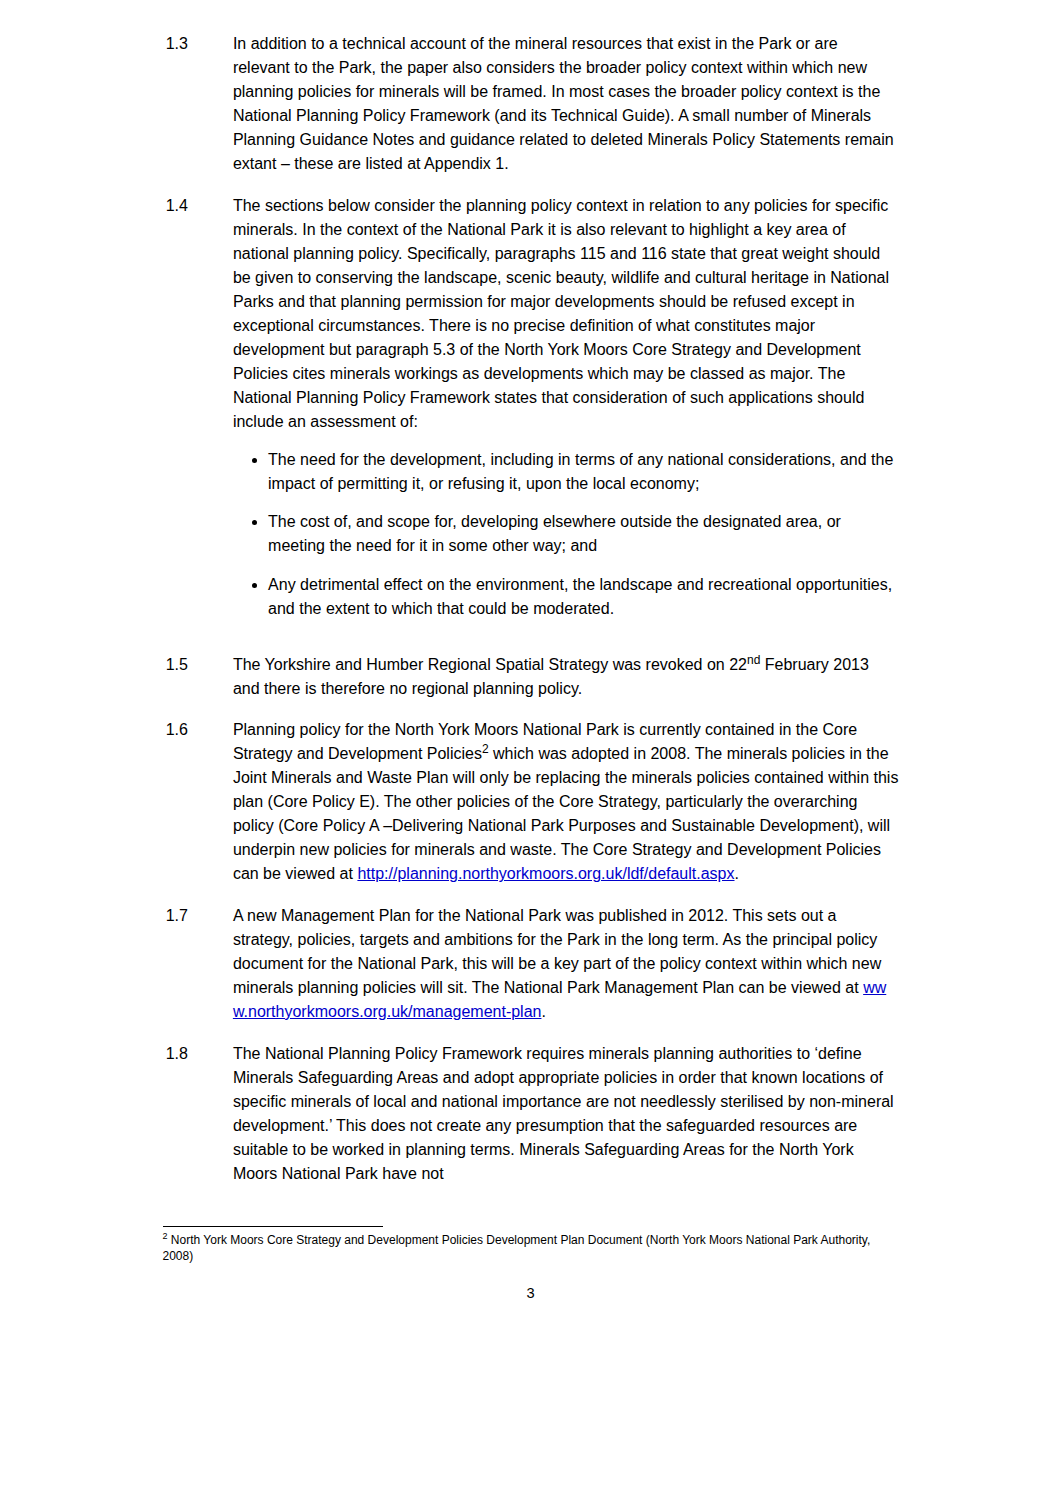1.3
In addition to a technical account of the mineral resources that exist in the Park or are relevant to the Park, the paper also considers the broader policy context within which new planning policies for minerals will be framed. In most cases the broader policy context is the National Planning Policy Framework (and its Technical Guide). A small number of Minerals Planning Guidance Notes and guidance related to deleted Minerals Policy Statements remain extant – these are listed at Appendix 1.
1.4
The sections below consider the planning policy context in relation to any policies for specific minerals. In the context of the National Park it is also relevant to highlight a key area of national planning policy. Specifically, paragraphs 115 and 116 state that great weight should be given to conserving the landscape, scenic beauty, wildlife and cultural heritage in National Parks and that planning permission for major developments should be refused except in exceptional circumstances. There is no precise definition of what constitutes major development but paragraph 5.3 of the North York Moors Core Strategy and Development Policies cites minerals workings as developments which may be classed as major. The National Planning Policy Framework states that consideration of such applications should include an assessment of:
The need for the development, including in terms of any national considerations, and the impact of permitting it, or refusing it, upon the local economy;
The cost of, and scope for, developing elsewhere outside the designated area, or meeting the need for it in some other way; and
Any detrimental effect on the environment, the landscape and recreational opportunities, and the extent to which that could be moderated.
1.5
The Yorkshire and Humber Regional Spatial Strategy was revoked on 22nd February 2013 and there is therefore no regional planning policy.
1.6
Planning policy for the North York Moors National Park is currently contained in the Core Strategy and Development Policies2 which was adopted in 2008. The minerals policies in the Joint Minerals and Waste Plan will only be replacing the minerals policies contained within this plan (Core Policy E). The other policies of the Core Strategy, particularly the overarching policy (Core Policy A –Delivering National Park Purposes and Sustainable Development), will underpin new policies for minerals and waste. The Core Strategy and Development Policies can be viewed at http://planning.northyorkmoors.org.uk/ldf/default.aspx.
1.7
A new Management Plan for the National Park was published in 2012. This sets out a strategy, policies, targets and ambitions for the Park in the long term. As the principal policy document for the National Park, this will be a key part of the policy context within which new minerals planning policies will sit. The National Park Management Plan can be viewed at www.northyorkmoors.org.uk/management-plan.
1.8
The National Planning Policy Framework requires minerals planning authorities to ‘define Minerals Safeguarding Areas and adopt appropriate policies in order that known locations of specific minerals of local and national importance are not needlessly sterilised by non-mineral development.’ This does not create any presumption that the safeguarded resources are suitable to be worked in planning terms. Minerals Safeguarding Areas for the North York Moors National Park have not
2 North York Moors Core Strategy and Development Policies Development Plan Document (North York Moors National Park Authority, 2008)
3